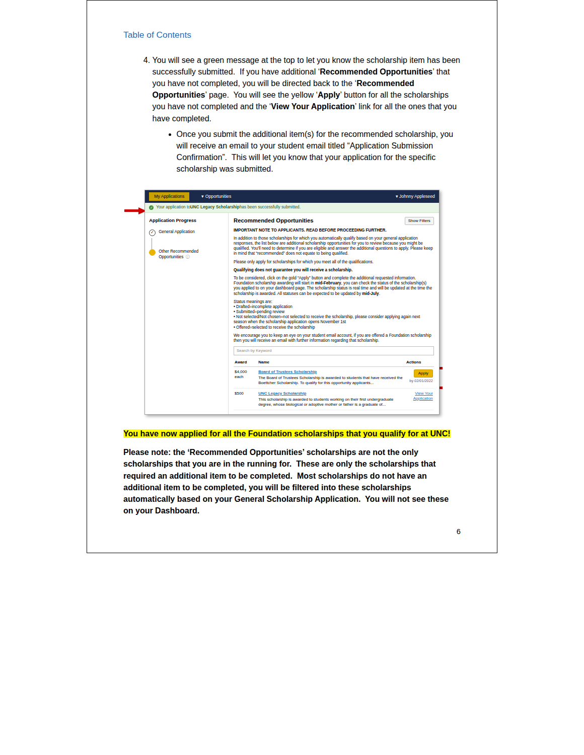Table of Contents
You will see a green message at the top to let you know the scholarship item has been successfully submitted. If you have additional ‘Recommended Opportunities’ that you have not completed, you will be directed back to the ‘Recommended Opportunities’ page. You will see the yellow ‘Apply’ button for all the scholarships you have not completed and the ‘View Your Application’ link for all the ones that you have completed.
Once you submit the additional item(s) for the recommended scholarship, you will receive an email to your student email titled “Application Submission Confirmation”. This will let you know that your application for the specific scholarship was submitted.
My Applications▾ Opportunities
▾ Johnny Appleseed
✓ Your application to UNC Legacy Scholarship has been successfully submitted.
Application Progress
✓
General Application
Other Recommended Opportunities ⓘ
Show Filters
Recommended Opportunities
IMPORTANT NOTE TO APPLICANTS. READ BEFORE PROCEEDING FURTHER.
In addition to those scholarships for which you automatically qualify based on your general application responses, the list below are additional scholarship opportunities for you to review because you might be qualified. You'll need to determine if you are eligible and answer the additional questions to apply. Please keep in mind that “recommended” does not equate to being qualified.
Please only apply for scholarships for which you meet all of the qualifications.
Qualifying does not guarantee you will receive a scholarship.
To be considered, click on the gold “Apply” button and complete the additional requested information. Foundation scholarship awarding will start in mid-February, you can check the status of the scholarship(s) you applied to on your dashboard page. The scholarship status is real time and will be updated at the time the scholarship is awarded. All statuses can be expected to be updated by mid-July.
Status meanings are:
• Drafted=incomplete application
• Submitted=pending review
• Not selected/Not chosen=not selected to receive the scholarship, please consider applying again next season when the scholarship application opens November 1st
• Offered=selected to receive the scholarship
We encourage you to keep an eye on your student email account, if you are offered a Foundation scholarship then you will receive an email with further information regarding that scholarship.
Search by Keyword
| Award | Name | Actions |
| --- | --- | --- |
| $4,000 each | Board of Trustees Scholarship The Board of Trustees Scholarship is awarded to students that have received the Boettcher Scholarship. To qualify for this opportunity applicants... | Apply by 02/01/2022 |
| $500 | UNC Legacy Scholarship This scholarship is awarded to students working on their first undergraduate degree, whose biological or adoptive mother or father is a graduate of... | View Your Application |
You have now applied for all the Foundation scholarships that you qualify for at UNC!
Please note: the ‘Recommended Opportunities’ scholarships are not the only scholarships that you are in the running for. These are only the scholarships that required an additional item to be completed. Most scholarships do not have an additional item to be completed, you will be filtered into these scholarships automatically based on your General Scholarship Application. You will not see these on your Dashboard.
6